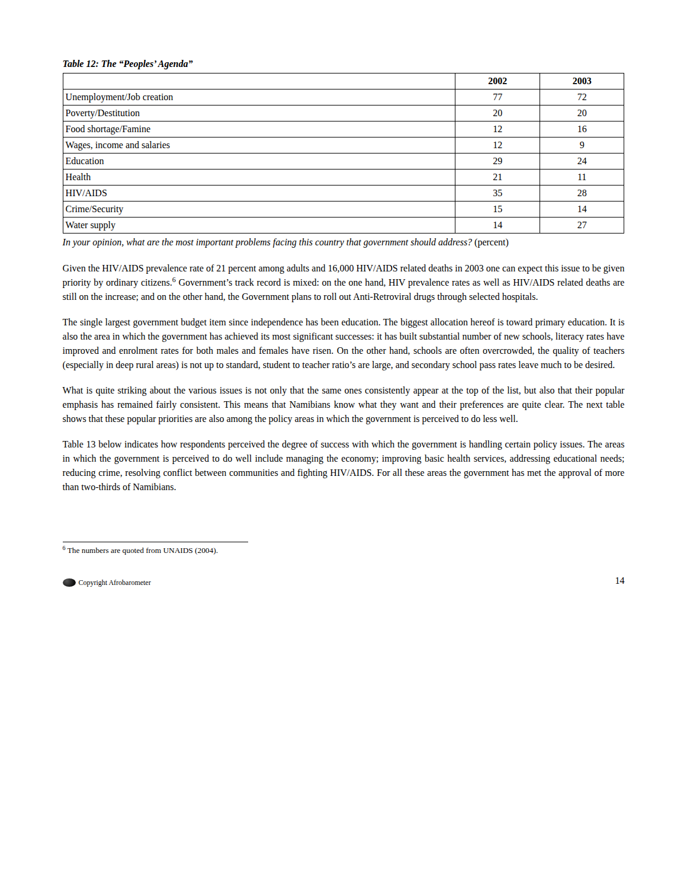Table 12: The “Peoples’ Agenda”
| | 2002 | 2003 |
| --- | --- | --- |
| Unemployment/Job creation | 77 | 72 |
| Poverty/Destitution | 20 | 20 |
| Food shortage/Famine | 12 | 16 |
| Wages, income and salaries | 12 | 9 |
| Education | 29 | 24 |
| Health | 21 | 11 |
| HIV/AIDS | 35 | 28 |
| Crime/Security | 15 | 14 |
| Water supply | 14 | 27 |
In your opinion, what are the most important problems facing this country that government should address? (percent)
Given the HIV/AIDS prevalence rate of 21 percent among adults and 16,000 HIV/AIDS related deaths in 2003 one can expect this issue to be given priority by ordinary citizens.6 Government’s track record is mixed: on the one hand, HIV prevalence rates as well as HIV/AIDS related deaths are still on the increase; and on the other hand, the Government plans to roll out Anti-Retroviral drugs through selected hospitals.
The single largest government budget item since independence has been education. The biggest allocation hereof is toward primary education. It is also the area in which the government has achieved its most significant successes: it has built substantial number of new schools, literacy rates have improved and enrolment rates for both males and females have risen. On the other hand, schools are often overcrowded, the quality of teachers (especially in deep rural areas) is not up to standard, student to teacher ratio’s are large, and secondary school pass rates leave much to be desired.
What is quite striking about the various issues is not only that the same ones consistently appear at the top of the list, but also that their popular emphasis has remained fairly consistent. This means that Namibians know what they want and their preferences are quite clear. The next table shows that these popular priorities are also among the policy areas in which the government is perceived to do less well.
Table 13 below indicates how respondents perceived the degree of success with which the government is handling certain policy issues. The areas in which the government is perceived to do well include managing the economy; improving basic health services, addressing educational needs; reducing crime, resolving conflict between communities and fighting HIV/AIDS. For all these areas the government has met the approval of more than two-thirds of Namibians.
6 The numbers are quoted from UNAIDS (2004).
Copyright Afrobarometer
14